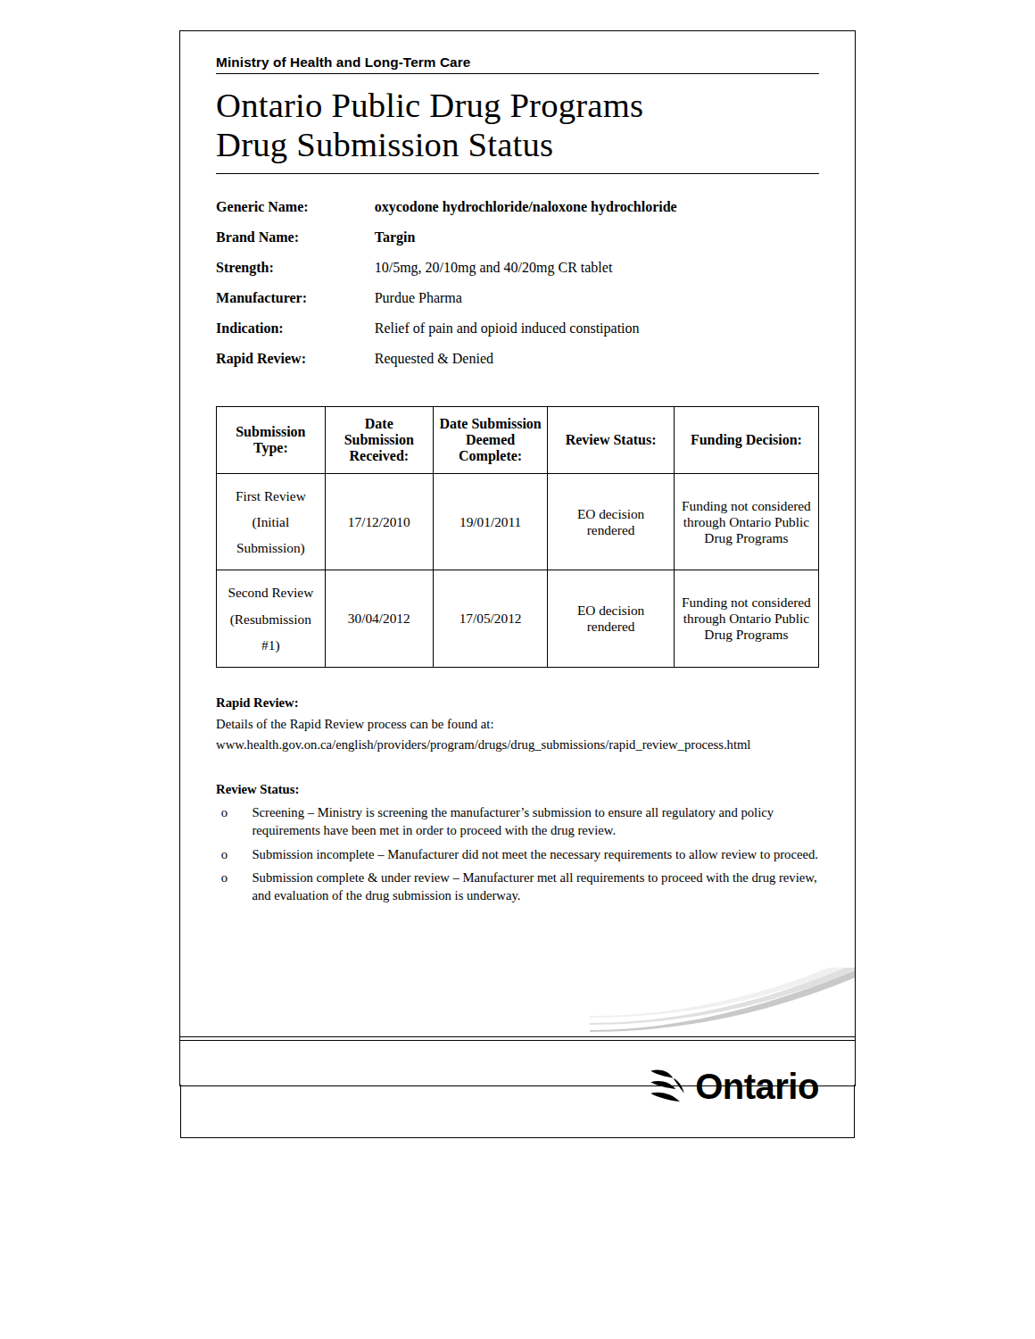Ministry of Health and Long-Term Care
Ontario Public Drug Programs
Drug Submission Status
| Generic Name: | oxycodone hydrochloride/naloxone hydrochloride |
| Brand Name: | Targin |
| Strength: | 10/5mg, 20/10mg and 40/20mg CR tablet |
| Manufacturer: | Purdue Pharma |
| Indication: | Relief of pain and opioid induced constipation |
| Rapid Review: | Requested & Denied |
| Submission Type: | Date Submission Received: | Date Submission Deemed Complete: | Review Status: | Funding Decision: |
| --- | --- | --- | --- | --- |
| First Review (Initial Submission) | 17/12/2010 | 19/01/2011 | EO decision rendered | Funding not considered through Ontario Public Drug Programs |
| Second Review (Resubmission #1) | 30/04/2012 | 17/05/2012 | EO decision rendered | Funding not considered through Ontario Public Drug Programs |
Rapid Review:
Details of the Rapid Review process can be found at:
www.health.gov.on.ca/english/providers/program/drugs/drug_submissions/rapid_review_process.html
Review Status:
Screening – Ministry is screening the manufacturer’s submission to ensure all regulatory and policy requirements have been met in order to proceed with the drug review.
Submission incomplete – Manufacturer did not meet the necessary requirements to allow review to proceed.
Submission complete & under review – Manufacturer met all requirements to proceed with the drug review, and evaluation of the drug submission is underway.
Ontario